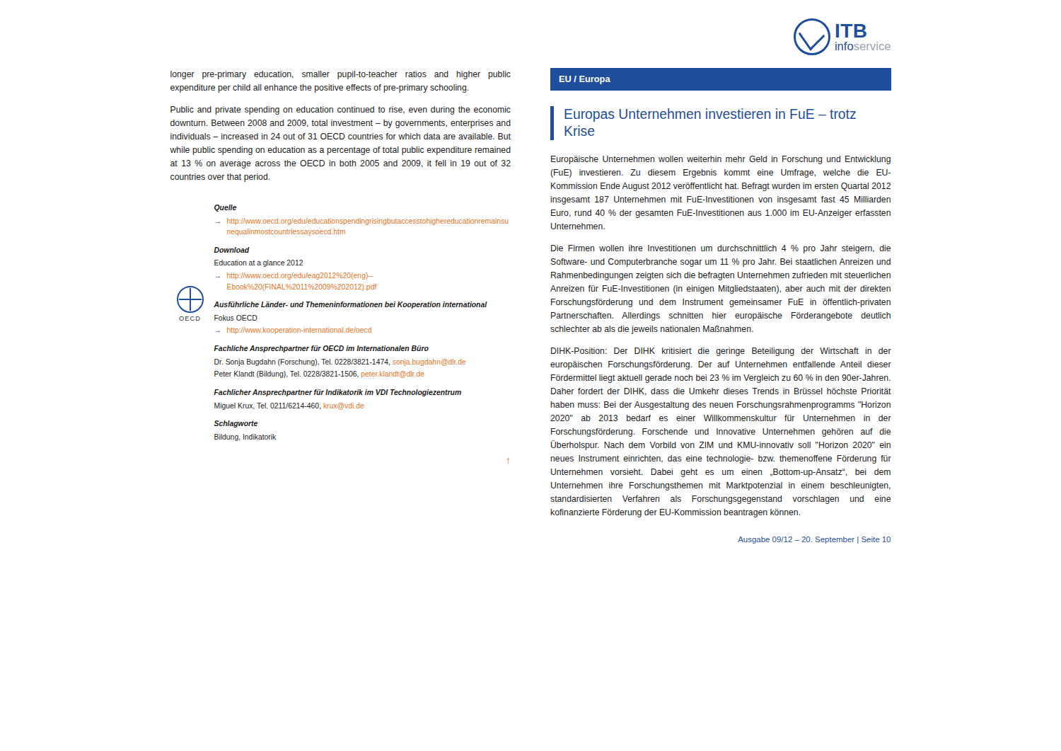ITB info service
longer pre-primary education, smaller pupil-to-teacher ratios and higher public expenditure per child all enhance the positive effects of pre-primary schooling.
Public and private spending on education continued to rise, even during the economic downturn. Between 2008 and 2009, total investment – by governments, enterprises and individuals – increased in 24 out of 31 OECD countries for which data are available. But while public spending on education as a percentage of total public expenditure remained at 13 % on average across the OECD in both 2005 and 2009, it fell in 19 out of 32 countries over that period.
OECD
Quelle
http://www.oecd.org/edu/educationspendingrisingbutaccesstohighereducationremainsunequalinmostcountriessaysoecd.htm
Download
Education at a glance 2012
http://www.oecd.org/edu/eag2012%20(eng)--
Ebook%20(FINAL%2011%2009%202012).pdf
Ausführliche Länder- und Themeninformationen bei Kooperation international
Fokus OECD
http://www.kooperation-international.de/oecd
Fachliche Ansprechpartner für OECD im Internationalen Büro
Dr. Sonja Bugdahn (Forschung), Tel. 0228/3821-1474, sonja.bugdahn@dlr.de
Peter Klandt (Bildung), Tel. 0228/3821-1506, peter.klandt@dlr.de
Fachlicher Ansprechpartner für Indikatorik im VDI Technologiezentrum
Miguel Krux, Tel. 0211/6214-460, krux@vdi.de
Schlagworte
Bildung, Indikatorik
↑
EU / Europa
Europas Unternehmen investieren in FuE – trotz Krise
Europäische Unternehmen wollen weiterhin mehr Geld in Forschung und Entwicklung (FuE) investieren. Zu diesem Ergebnis kommt eine Umfrage, welche die EU-Kommission Ende August 2012 veröffentlicht hat. Befragt wurden im ersten Quartal 2012 insgesamt 187 Unternehmen mit FuE-Investitionen von insgesamt fast 45 Milliarden Euro, rund 40 % der gesamten FuE-Investitionen aus 1.000 im EU-Anzeiger erfassten Unternehmen.
Die Firmen wollen ihre Investitionen um durchschnittlich 4 % pro Jahr steigern, die Software- und Computerbranche sogar um 11 % pro Jahr. Bei staatlichen Anreizen und Rahmenbedingungen zeigten sich die befragten Unternehmen zufrieden mit steuerlichen Anreizen für FuE-Investitionen (in einigen Mitgliedstaaten), aber auch mit der direkten Forschungsförderung und dem Instrument gemeinsamer FuE in öffentlich-privaten Partnerschaften. Allerdings schnitten hier europäische Förderangebote deutlich schlechter ab als die jeweils nationalen Maßnahmen.
DIHK-Position: Der DIHK kritisiert die geringe Beteiligung der Wirtschaft in der europäischen Forschungsförderung. Der auf Unternehmen entfallende Anteil dieser Fördermittel liegt aktuell gerade noch bei 23 % im Vergleich zu 60 % in den 90er-Jahren. Daher fordert der DIHK, dass die Umkehr dieses Trends in Brüssel höchste Priorität haben muss: Bei der Ausgestaltung des neuen Forschungsrahmenprogramms "Horizon 2020" ab 2013 bedarf es einer Willkommenskultur für Unternehmen in der Forschungsförderung. Forschende und Innovative Unternehmen gehören auf die Überholspur. Nach dem Vorbild von ZIM und KMU-innovativ soll "Horizon 2020" ein neues Instrument einrichten, das eine technologie- bzw. themenoffene Förderung für Unternehmen vorsieht. Dabei geht es um einen „Bottom-up-Ansatz“, bei dem Unternehmen ihre Forschungsthemen mit Marktpotenzial in einem beschleunigten, standardisierten Verfahren als Forschungsgegenstand vorschlagen und eine kofinanzierte Förderung der EU-Kommission beantragen können.
Ausgabe 09/12 – 20. September | Seite 10